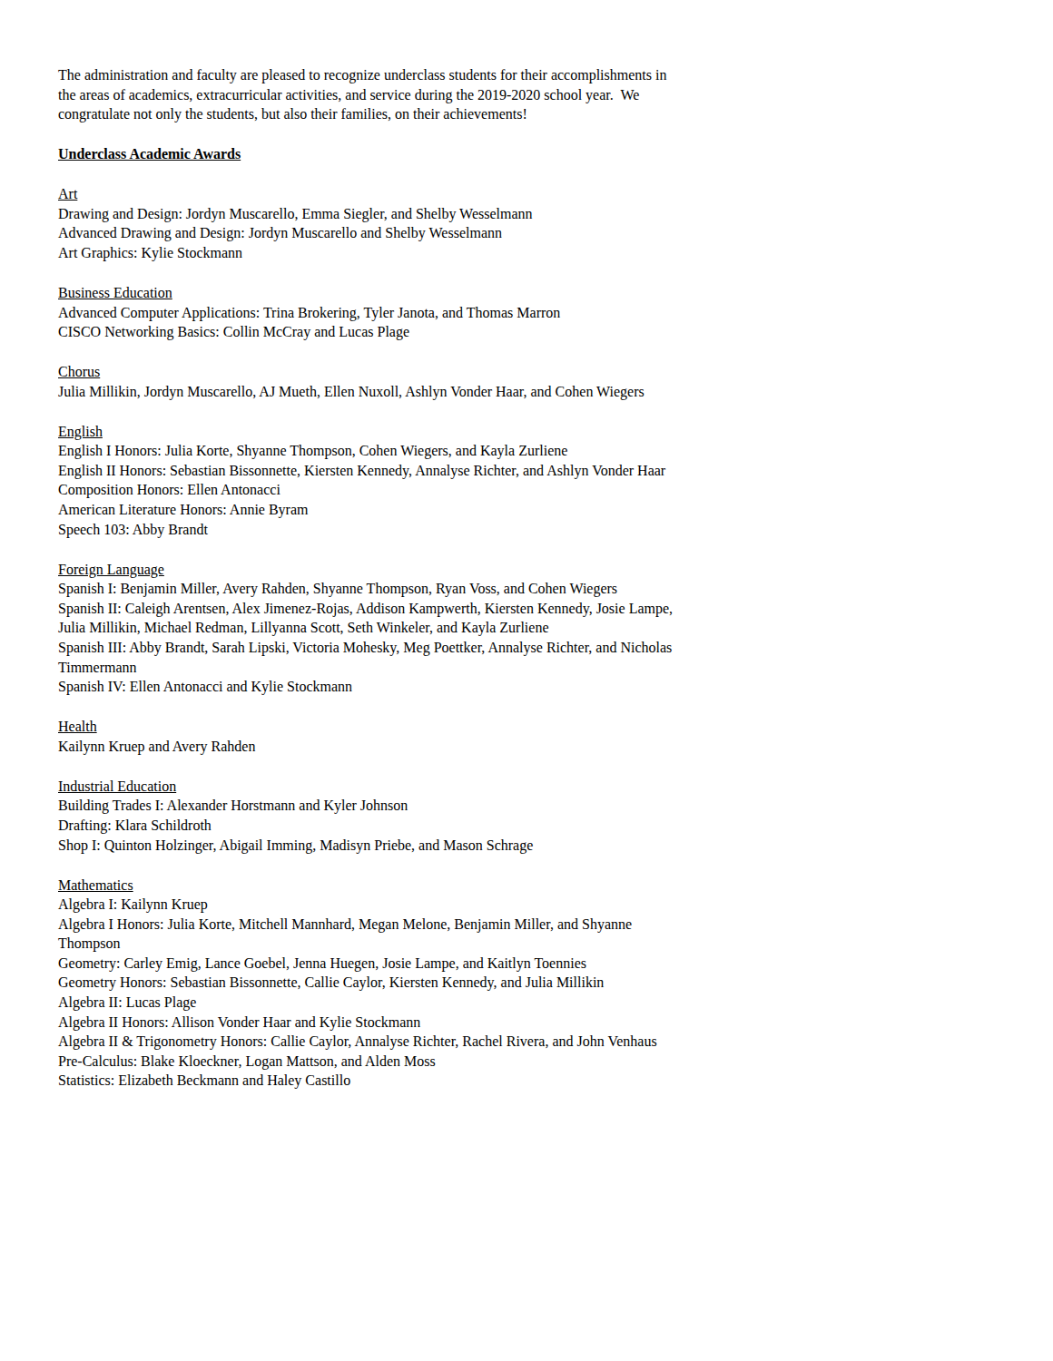The administration and faculty are pleased to recognize underclass students for their accomplishments in the areas of academics, extracurricular activities, and service during the 2019-2020 school year. We congratulate not only the students, but also their families, on their achievements!
Underclass Academic Awards
Art
Drawing and Design: Jordyn Muscarello, Emma Siegler, and Shelby Wesselmann
Advanced Drawing and Design: Jordyn Muscarello and Shelby Wesselmann
Art Graphics: Kylie Stockmann
Business Education
Advanced Computer Applications: Trina Brokering, Tyler Janota, and Thomas Marron
CISCO Networking Basics: Collin McCray and Lucas Plage
Chorus
Julia Millikin, Jordyn Muscarello, AJ Mueth, Ellen Nuxoll, Ashlyn Vonder Haar, and Cohen Wiegers
English
English I Honors: Julia Korte, Shyanne Thompson, Cohen Wiegers, and Kayla Zurliene
English II Honors: Sebastian Bissonnette, Kiersten Kennedy, Annalyse Richter, and Ashlyn Vonder Haar
Composition Honors: Ellen Antonacci
American Literature Honors: Annie Byram
Speech 103: Abby Brandt
Foreign Language
Spanish I: Benjamin Miller, Avery Rahden, Shyanne Thompson, Ryan Voss, and Cohen Wiegers
Spanish II: Caleigh Arentsen, Alex Jimenez-Rojas, Addison Kampwerth, Kiersten Kennedy, Josie Lampe, Julia Millikin, Michael Redman, Lillyanna Scott, Seth Winkeler, and Kayla Zurliene
Spanish III: Abby Brandt, Sarah Lipski, Victoria Mohesky, Meg Poettker, Annalyse Richter, and Nicholas Timmermann
Spanish IV: Ellen Antonacci and Kylie Stockmann
Health
Kailynn Kruep and Avery Rahden
Industrial Education
Building Trades I: Alexander Horstmann and Kyler Johnson
Drafting: Klara Schildroth
Shop I: Quinton Holzinger, Abigail Imming, Madisyn Priebe, and Mason Schrage
Mathematics
Algebra I: Kailynn Kruep
Algebra I Honors: Julia Korte, Mitchell Mannhard, Megan Melone, Benjamin Miller, and Shyanne Thompson
Geometry: Carley Emig, Lance Goebel, Jenna Huegen, Josie Lampe, and Kaitlyn Toennies
Geometry Honors: Sebastian Bissonnette, Callie Caylor, Kiersten Kennedy, and Julia Millikin
Algebra II: Lucas Plage
Algebra II Honors: Allison Vonder Haar and Kylie Stockmann
Algebra II & Trigonometry Honors: Callie Caylor, Annalyse Richter, Rachel Rivera, and John Venhaus
Pre-Calculus: Blake Kloeckner, Logan Mattson, and Alden Moss
Statistics: Elizabeth Beckmann and Haley Castillo